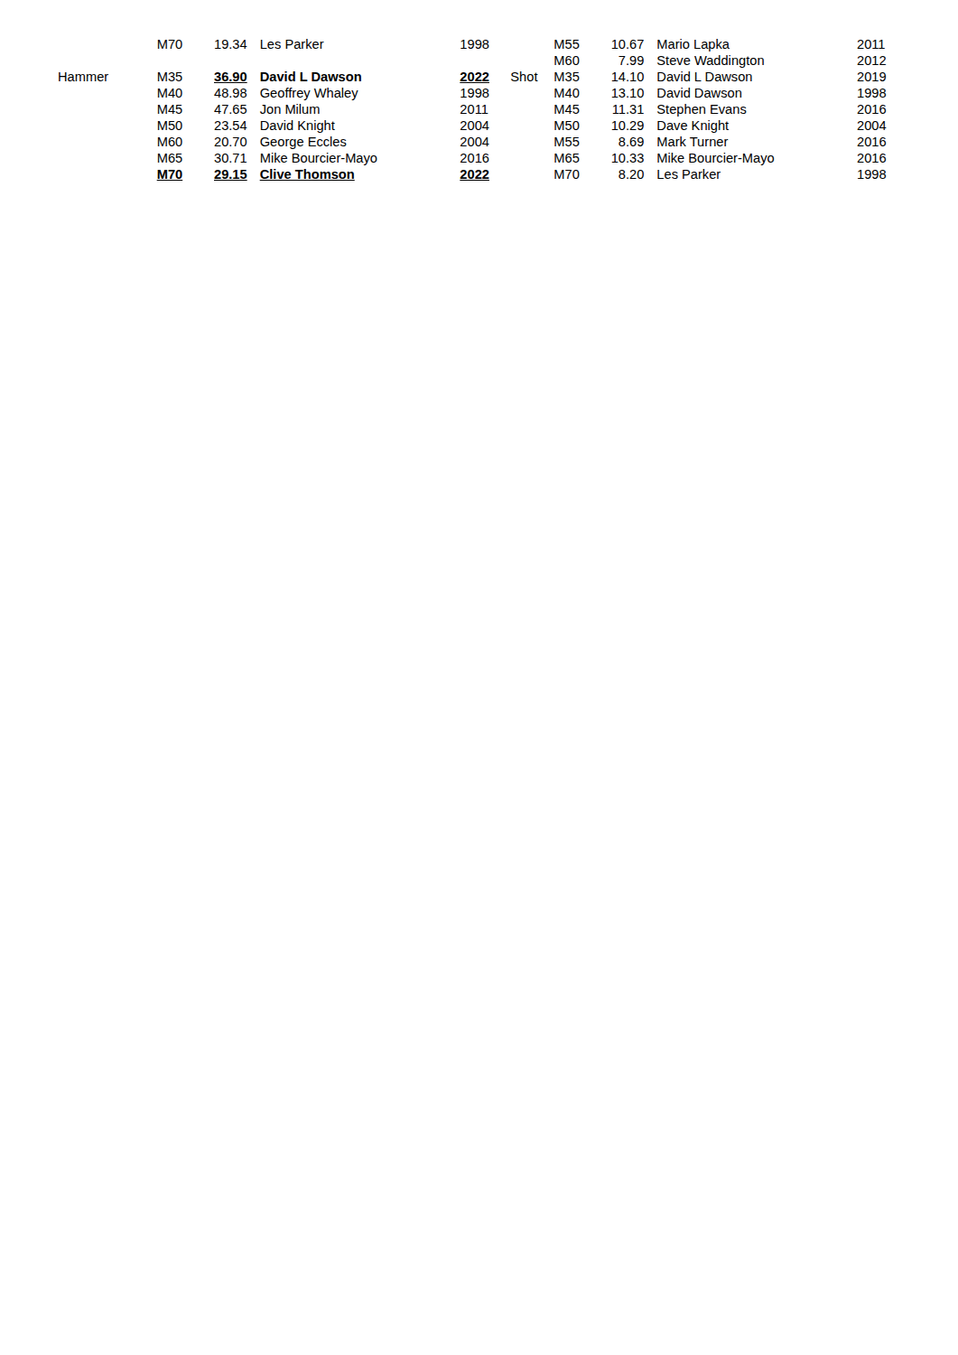| | M70 | 19.34 | Les Parker | 1998 | | M55 | 10.67 | Mario Lapka | 2011 |
| | | | | | | M60 | 7.99 | Steve Waddington | 2012 |
| Hammer | M35 | 36.90 | David L Dawson | 2022 | Shot | M35 | 14.10 | David L Dawson | 2019 |
| | M40 | 48.98 | Geoffrey Whaley | 1998 | | M40 | 13.10 | David Dawson | 1998 |
| | M45 | 47.65 | Jon Milum | 2011 | | M45 | 11.31 | Stephen Evans | 2016 |
| | M50 | 23.54 | David Knight | 2004 | | M50 | 10.29 | Dave Knight | 2004 |
| | M60 | 20.70 | George Eccles | 2004 | | M55 | 8.69 | Mark Turner | 2016 |
| | M65 | 30.71 | Mike Bourcier-Mayo | 2016 | | M65 | 10.33 | Mike Bourcier-Mayo | 2016 |
| | M70 | 29.15 | Clive Thomson | 2022 | | M70 | 8.20 | Les Parker | 1998 |